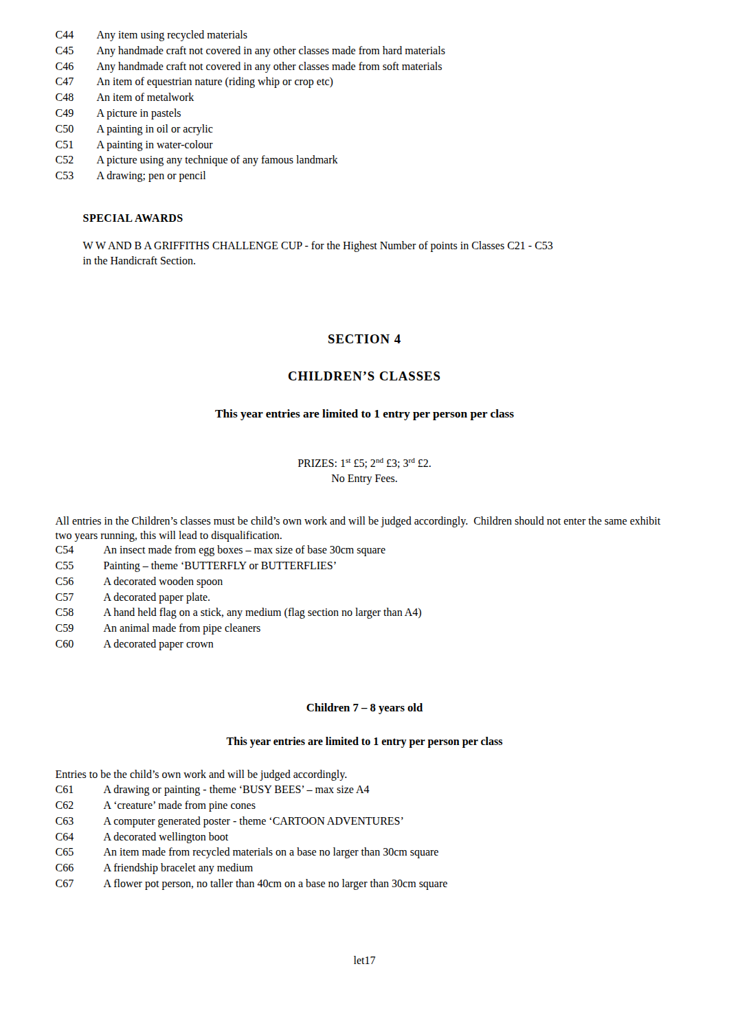| C44 | Any item using recycled materials |
| C45 | Any handmade craft not covered in any other classes made from hard materials |
| C46 | Any handmade craft not covered in any other classes made from soft materials |
| C47 | An item of equestrian nature (riding whip or crop etc) |
| C48 | An item of metalwork |
| C49 | A picture in pastels |
| C50 | A painting in oil or acrylic |
| C51 | A painting in water-colour |
| C52 | A picture using any technique of any famous landmark |
| C53 | A drawing; pen or pencil |
SPECIAL AWARDS
W W AND B A GRIFFITHS CHALLENGE CUP - for the Highest Number of points in Classes C21 - C53
in the Handicraft Section.
SECTION 4
CHILDREN’S CLASSES
This year entries are limited to 1 entry per person per class
PRIZES: 1st £5; 2nd £3; 3rd £2.
No Entry Fees.
All entries in the Children’s classes must be child’s own work and will be judged accordingly. Children should not enter the same exhibit two years running, this will lead to disqualification.
| C54 | An insect made from egg boxes – max size of base 30cm square |
| C55 | Painting – theme ‘BUTTERFLY or BUTTERFLIES’ |
| C56 | A decorated wooden spoon |
| C57 | A decorated paper plate. |
| C58 | A hand held flag on a stick, any medium (flag section no larger than A4) |
| C59 | An animal made from pipe cleaners |
| C60 | A decorated paper crown |
Children 7 – 8 years old
This year entries are limited to 1 entry per person per class
Entries to be the child’s own work and will be judged accordingly.
| C61 | A drawing or painting - theme ‘BUSY BEES’ – max size A4 |
| C62 | A ‘creature’ made from pine cones |
| C63 | A computer generated poster - theme ‘CARTOON ADVENTURES’ |
| C64 | A decorated wellington boot |
| C65 | An item made from recycled materials on a base no larger than 30cm square |
| C66 | A friendship bracelet any medium |
| C67 | A flower pot person, no taller than 40cm on a base no larger than 30cm square |
let17